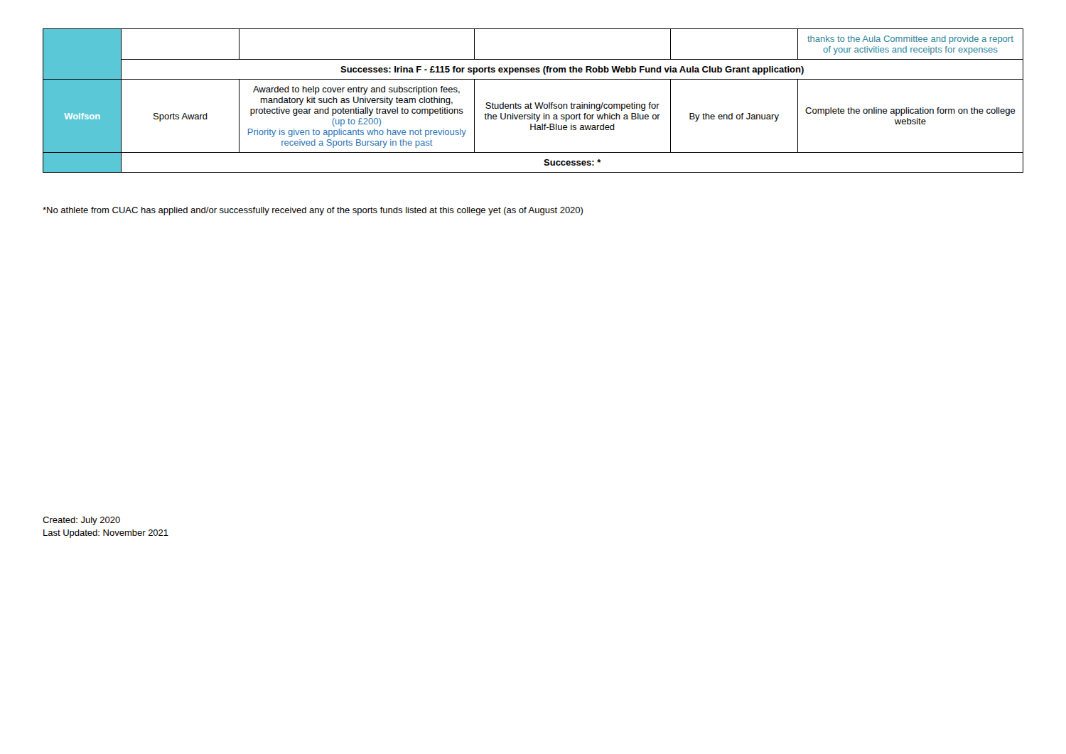| | | | | | thanks to the Aula Committee and provide a report of your activities and receipts for expenses |
| | Successes: Irina F - £115 for sports expenses (from the Robb Webb Fund via Aula Club Grant application) |
| Wolfson | Sports Award | Awarded to help cover entry and subscription fees, mandatory kit such as University team clothing, protective gear and potentially travel to competitions (up to £200) Priority is given to applicants who have not previously received a Sports Bursary in the past | Students at Wolfson training/competing for the University in a sport for which a Blue or Half-Blue is awarded | By the end of January | Complete the online application form on the college website |
| | Successes: * |
*No athlete from CUAC has applied and/or successfully received any of the sports funds listed at this college yet (as of August 2020)
Created: July 2020
Last Updated: November 2021